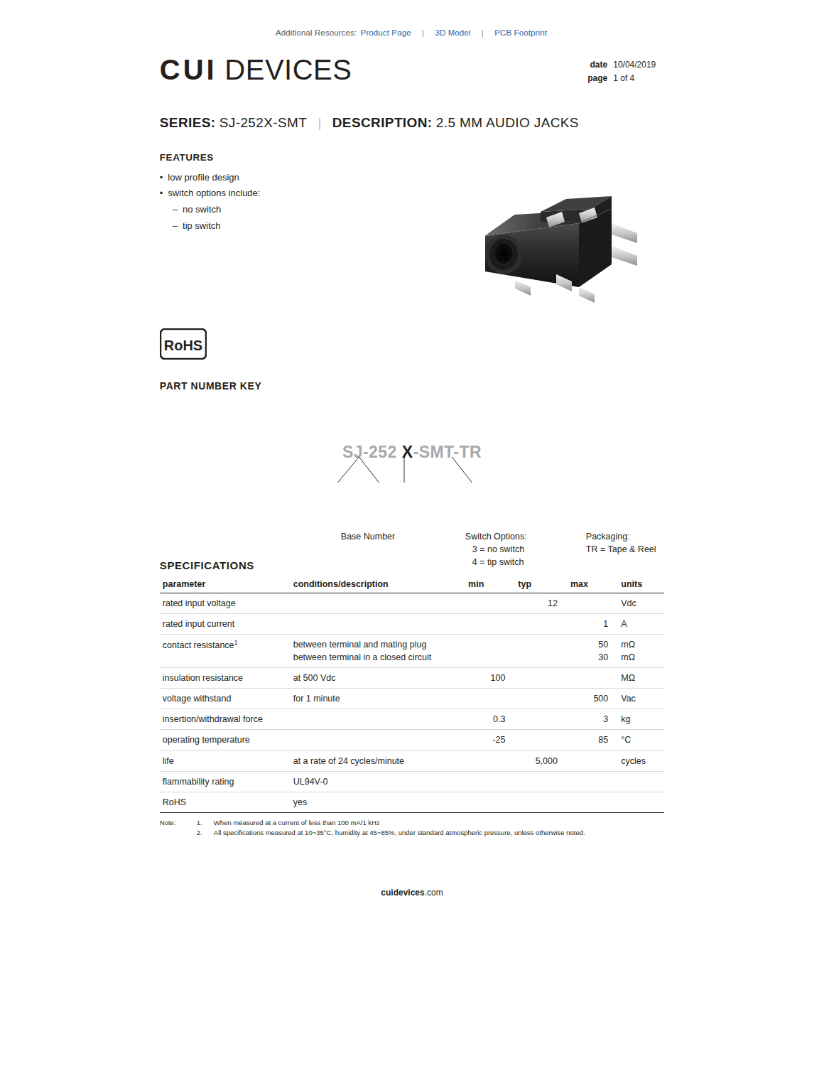Additional Resources: Product Page | 3D Model | PCB Footprint
CUI DEVICES
date 10/04/2019
page 1 of 4
SERIES: SJ-252X-SMT | DESCRIPTION: 2.5 MM AUDIO JACKS
FEATURES
low profile design
switch options include:
no switch
tip switch
RoHS
PART NUMBER KEY
SJ-252 X-SMT-TR
Base Number
Switch Options: 3 = no switch 4 = tip switch
Packaging:
TR = Tape & Reel
SPECIFICATIONS
| parameter | conditions/description | min | typ | max | units |
| --- | --- | --- | --- | --- | --- |
| rated input voltage | | | 12 | | Vdc |
| rated input current | | | | 1 | A |
| contact resistance 1 | between terminal and mating plug between terminal in a closed circuit | | | 50 30 | mΩ mΩ |
| insulation resistance | at 500 Vdc | 100 | | | MΩ |
| voltage withstand | for 1 minute | | | 500 | Vac |
| insertion/withdrawal force | | 0.3 | | 3 | kg |
| operating temperature | | -25 | | 85 | °C |
| life | at a rate of 24 cycles/minute | | 5,000 | | cycles |
| flammability rating | UL94V-0 | | | | |
| RoHS | yes | | | | |
| Note: | 1. | When measured at a current of less than 100 mA/1 kHz |
| | 2. | All specifications measured at 10~35°C, humidity at 45~85%, under standard atmospheric pressure, unless otherwise noted. |
cuidevices.com